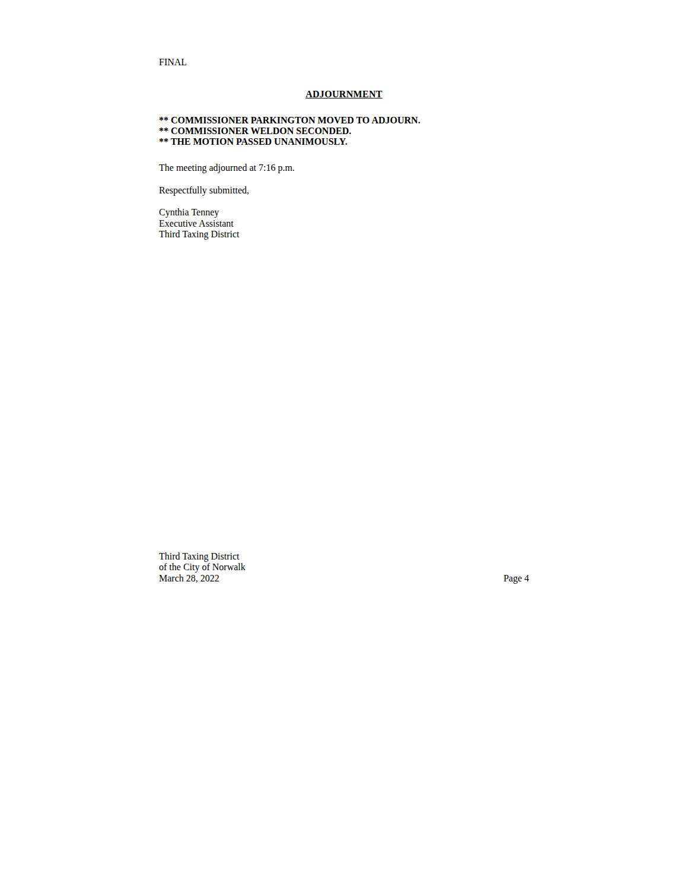FINAL
Adjournment
** COMMISSIONER PARKINGTON MOVED TO ADJOURN.
** COMMISSIONER WELDON SECONDED.
** THE MOTION PASSED UNANIMOUSLY.
The meeting adjourned at 7:16 p.m.
Respectfully submitted,
Cynthia Tenney
Executive Assistant
Third Taxing District
Third Taxing District
of the City of Norwalk
March 28, 2022
Page 4